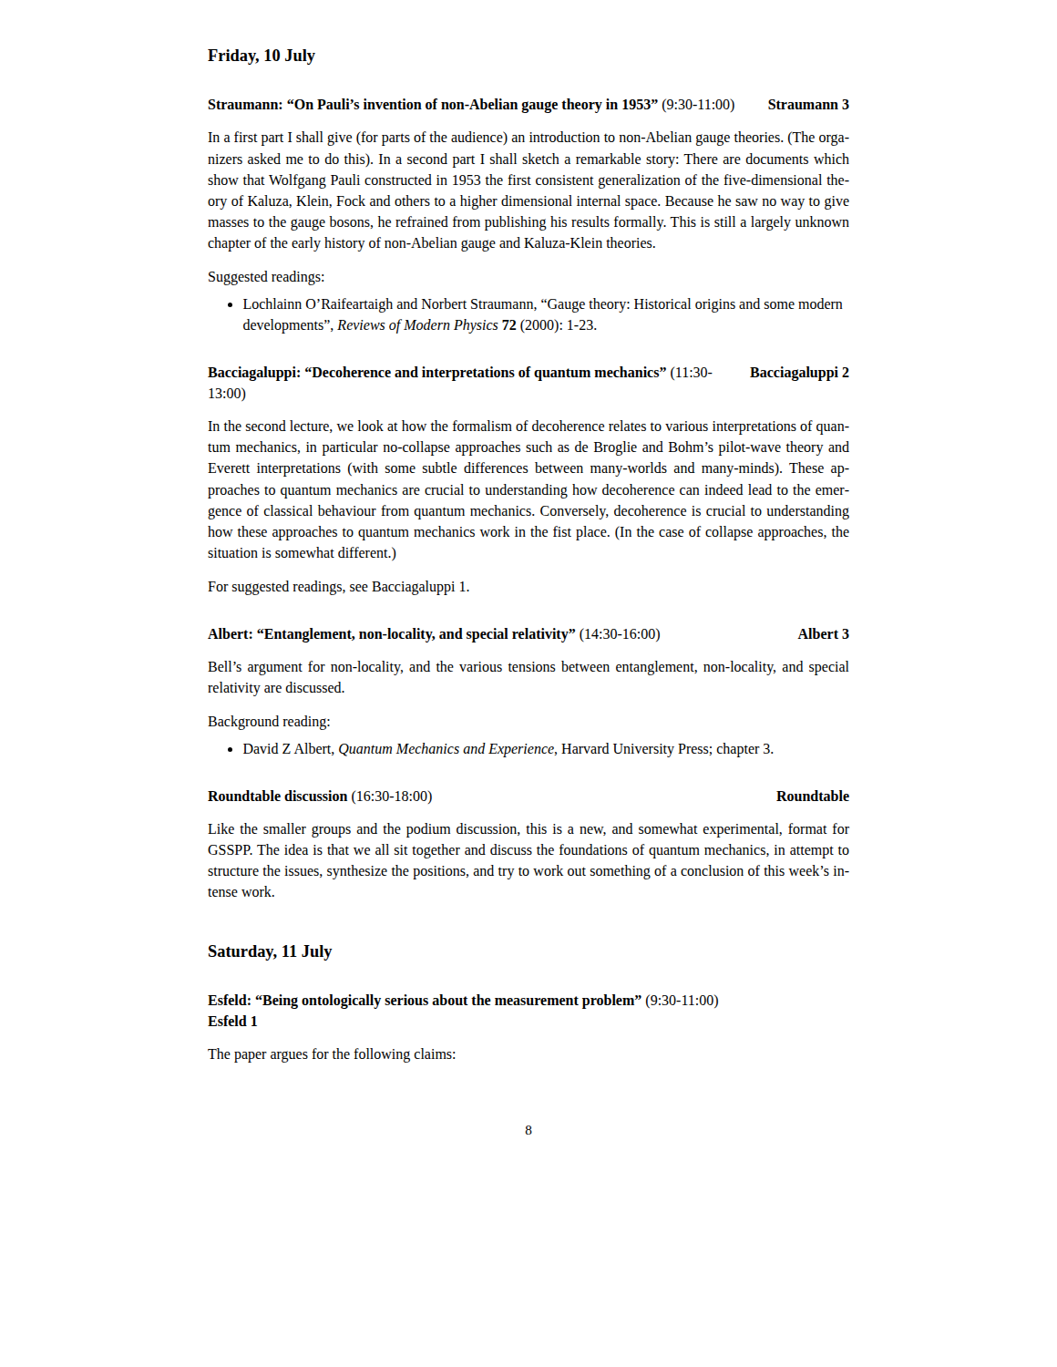Friday, 10 July
Straumann 3 Straumann: “On Pauli’s invention of non-Abelian gauge theory in 1953” (9:30-11:00)
In a first part I shall give (for parts of the audience) an introduction to non-Abelian gauge theories. (The organizers asked me to do this). In a second part I shall sketch a remarkable story: There are documents which show that Wolfgang Pauli constructed in 1953 the first consistent generalization of the five-dimensional theory of Kaluza, Klein, Fock and others to a higher dimensional internal space. Because he saw no way to give masses to the gauge bosons, he refrained from publishing his results formally. This is still a largely unknown chapter of the early history of non-Abelian gauge and Kaluza-Klein theories.
Suggested readings:
Lochlainn O’Raifeartaigh and Norbert Straumann, “Gauge theory: Historical origins and some modern developments”, Reviews of Modern Physics 72 (2000): 1-23.
Bacciagaluppi 2 Bacciagaluppi: “Decoherence and interpretations of quantum mechanics” (11:30-13:00)
In the second lecture, we look at how the formalism of decoherence relates to various interpretations of quantum mechanics, in particular no-collapse approaches such as de Broglie and Bohm’s pilot-wave theory and Everett interpretations (with some subtle differences between many-worlds and many-minds). These approaches to quantum mechanics are crucial to understanding how decoherence can indeed lead to the emergence of classical behaviour from quantum mechanics. Conversely, decoherence is crucial to understanding how these approaches to quantum mechanics work in the fist place. (In the case of collapse approaches, the situation is somewhat different.)
For suggested readings, see Bacciagaluppi 1.
Albert 3 Albert: “Entanglement, non-locality, and special relativity” (14:30-16:00)
Bell’s argument for non-locality, and the various tensions between entanglement, non-locality, and special relativity are discussed.
Background reading:
David Z Albert, Quantum Mechanics and Experience, Harvard University Press; chapter 3.
Roundtable Roundtable discussion (16:30-18:00)
Like the smaller groups and the podium discussion, this is a new, and somewhat experimental, format for GSSPP. The idea is that we all sit together and discuss the foundations of quantum mechanics, in attempt to structure the issues, synthesize the positions, and try to work out something of a conclusion of this week’s intense work.
Saturday, 11 July
Esfeld: “Being ontologically serious about the measurement problem” (9:30-11:00)
Esfeld 1
The paper argues for the following claims:
8